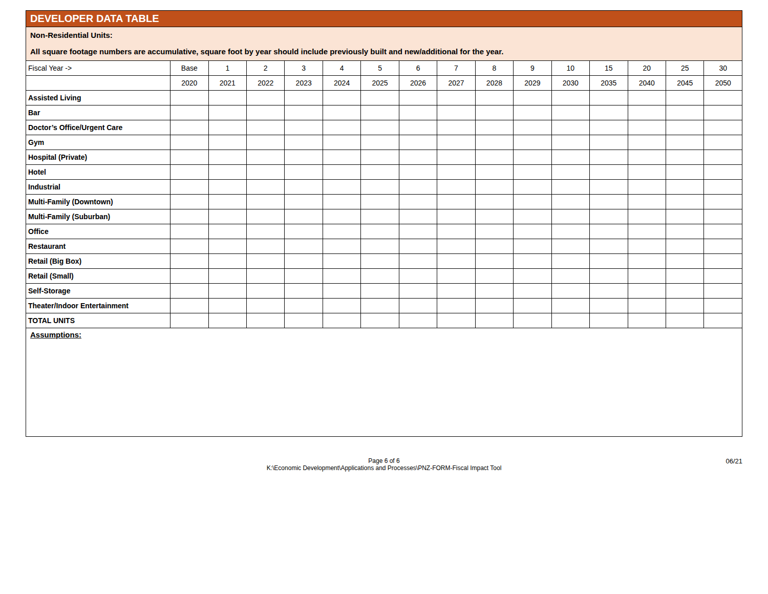DEVELOPER DATA TABLE
Non-Residential Units:
All square footage numbers are accumulative, square foot by year should include previously built and new/additional for the year.
| Fiscal Year -> | Base | 1 | 2 | 3 | 4 | 5 | 6 | 7 | 8 | 9 | 10 | 15 | 20 | 25 | 30 |
| --- | --- | --- | --- | --- | --- | --- | --- | --- | --- | --- | --- | --- | --- | --- | --- |
| | 2020 | 2021 | 2022 | 2023 | 2024 | 2025 | 2026 | 2027 | 2028 | 2029 | 2030 | 2035 | 2040 | 2045 | 2050 |
| Assisted Living | | | | | | | | | | | | | | | |
| Bar | | | | | | | | | | | | | | | |
| Doctor’s Office/Urgent Care | | | | | | | | | | | | | | | |
| Gym | | | | | | | | | | | | | | | |
| Hospital (Private) | | | | | | | | | | | | | | | |
| Hotel | | | | | | | | | | | | | | | |
| Industrial | | | | | | | | | | | | | | | |
| Multi-Family (Downtown) | | | | | | | | | | | | | | | |
| Multi-Family (Suburban) | | | | | | | | | | | | | | | |
| Office | | | | | | | | | | | | | | | |
| Restaurant | | | | | | | | | | | | | | | |
| Retail (Big Box) | | | | | | | | | | | | | | | |
| Retail (Small) | | | | | | | | | | | | | | | |
| Self-Storage | | | | | | | | | | | | | | | |
| Theater/Indoor Entertainment | | | | | | | | | | | | | | | |
| TOTAL UNITS | | | | | | | | | | | | | | | |
Assumptions:
06/21
Page 6 of 6
K:\Economic Development\Applications and Processes\PNZ-FORM-Fiscal Impact Tool